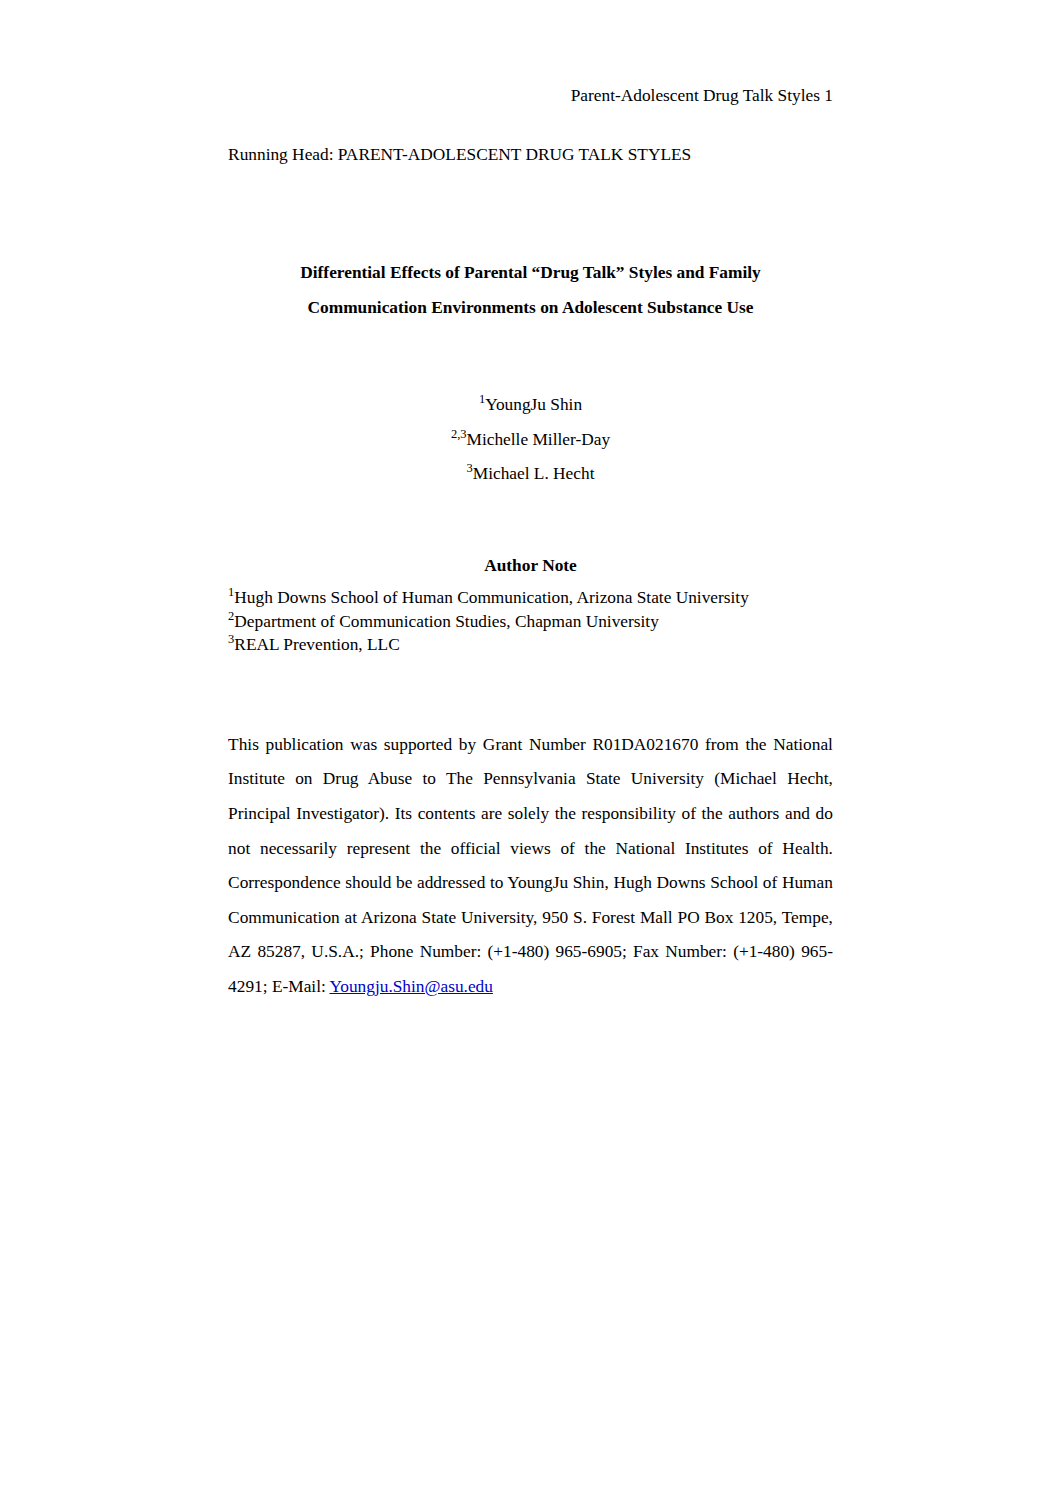Parent-Adolescent Drug Talk Styles 1
Running Head: PARENT-ADOLESCENT DRUG TALK STYLES
Differential Effects of Parental “Drug Talk” Styles and Family Communication Environments on Adolescent Substance Use
1YoungJu Shin
2,3Michelle Miller-Day
3Michael L. Hecht
Author Note
1Hugh Downs School of Human Communication, Arizona State University
2Department of Communication Studies, Chapman University
3REAL Prevention, LLC
This publication was supported by Grant Number R01DA021670 from the National Institute on Drug Abuse to The Pennsylvania State University (Michael Hecht, Principal Investigator). Its contents are solely the responsibility of the authors and do not necessarily represent the official views of the National Institutes of Health. Correspondence should be addressed to YoungJu Shin, Hugh Downs School of Human Communication at Arizona State University, 950 S. Forest Mall PO Box 1205, Tempe, AZ 85287, U.S.A.; Phone Number: (+1-480) 965-6905; Fax Number: (+1-480) 965-4291; E-Mail: Youngju.Shin@asu.edu